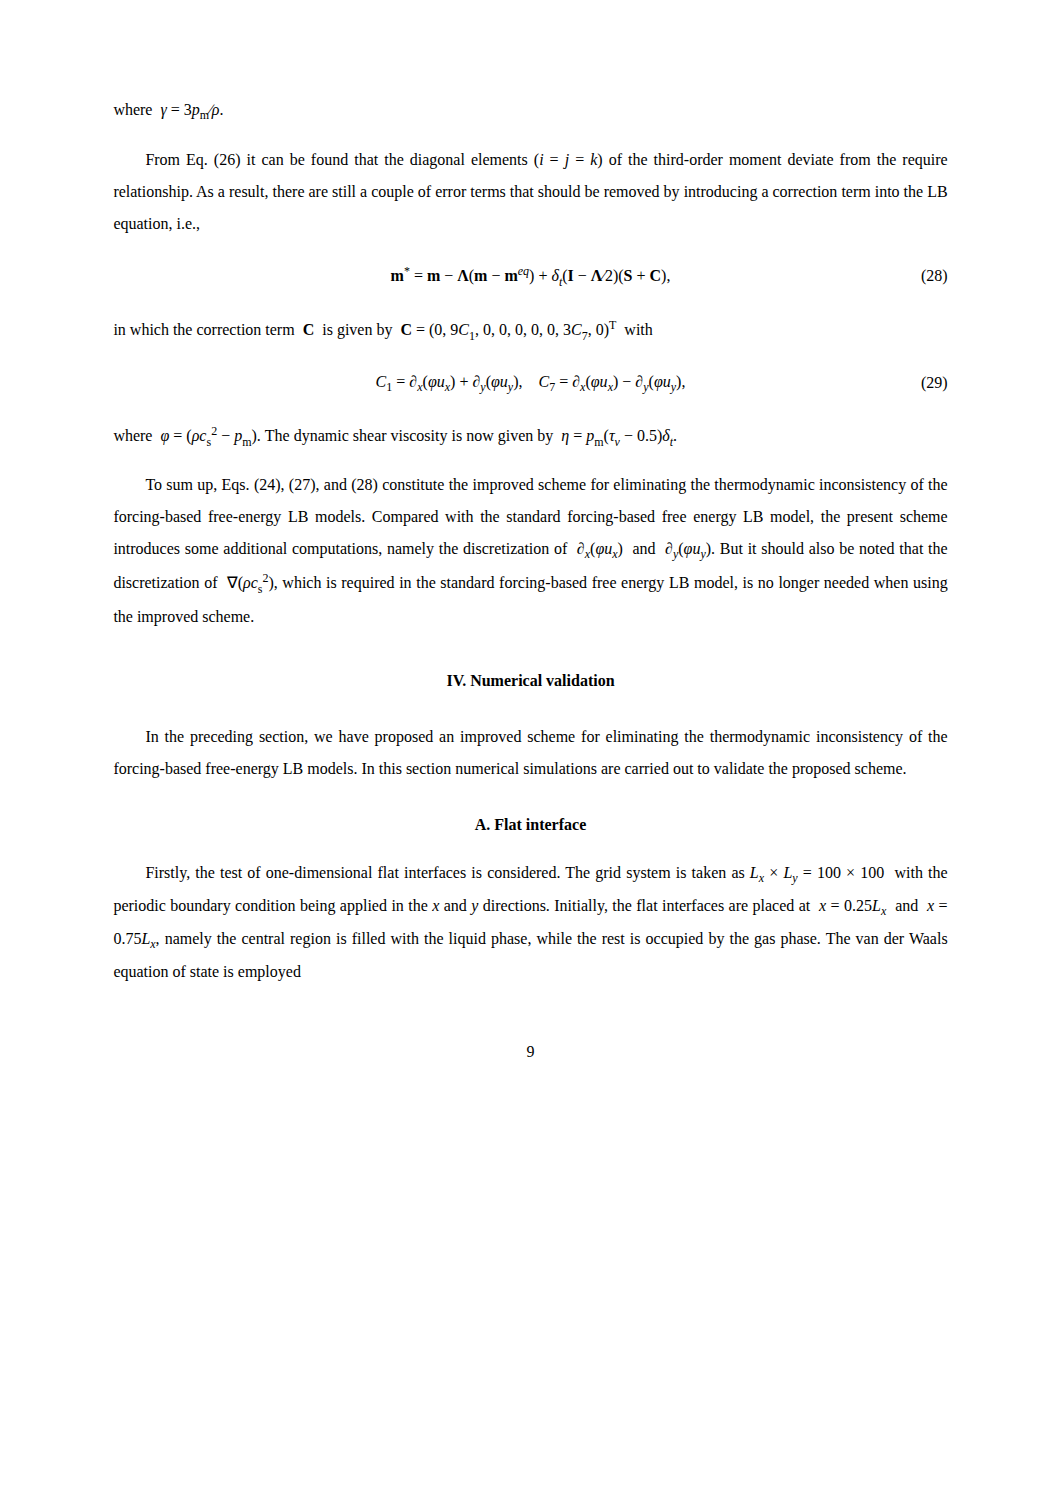where γ = 3pm∕ρ.
From Eq. (26) it can be found that the diagonal elements (i = j = k) of the third-order moment deviate from the require relationship. As a result, there are still a couple of error terms that should be removed by introducing a correction term into the LB equation, i.e.,
m* = m − Λ(m − meq) + δt(I − Λ∕2)(S + C), (28)
in which the correction term C is given by C = (0, 9C1, 0, 0, 0, 0, 0, 3C7, 0)T with
C1 = ∂x(φux) + ∂y(φuy), C7 = ∂x(φux) − ∂y(φuy), (29)
where φ = (ρcs2 − pm). The dynamic shear viscosity is now given by η = pm(τv − 0.5)δt.
To sum up, Eqs. (24), (27), and (28) constitute the improved scheme for eliminating the thermodynamic inconsistency of the forcing-based free-energy LB models. Compared with the standard forcing-based free energy LB model, the present scheme introduces some additional computations, namely the discretization of ∂x(φux) and ∂y(φuy). But it should also be noted that the discretization of ∇(ρcs2), which is required in the standard forcing-based free energy LB model, is no longer needed when using the improved scheme.
IV. Numerical validation
In the preceding section, we have proposed an improved scheme for eliminating the thermodynamic inconsistency of the forcing-based free-energy LB models. In this section numerical simulations are carried out to validate the proposed scheme.
A. Flat interface
Firstly, the test of one-dimensional flat interfaces is considered. The grid system is taken as Lx × Ly = 100 × 100 with the periodic boundary condition being applied in the x and y directions. Initially, the flat interfaces are placed at x = 0.25Lx and x = 0.75Lx, namely the central region is filled with the liquid phase, while the rest is occupied by the gas phase. The van der Waals equation of state is employed
9